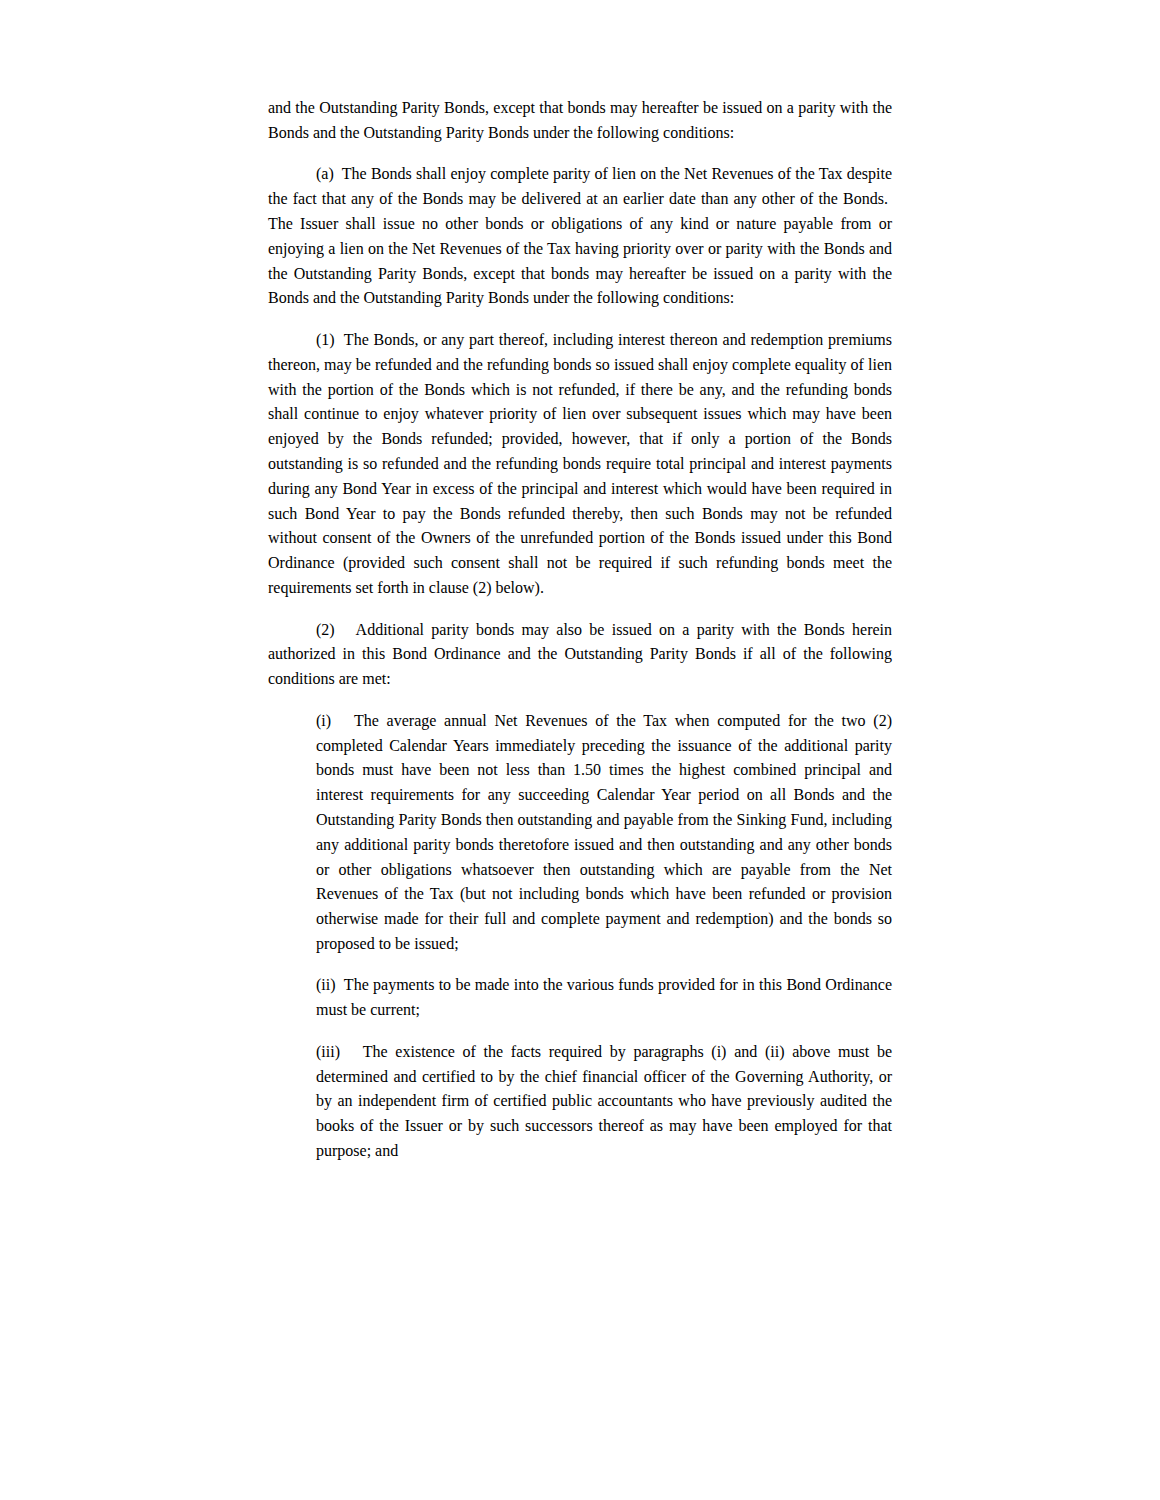and the Outstanding Parity Bonds, except that bonds may hereafter be issued on a parity with the Bonds and the Outstanding Parity Bonds under the following conditions:
(a) The Bonds shall enjoy complete parity of lien on the Net Revenues of the Tax despite the fact that any of the Bonds may be delivered at an earlier date than any other of the Bonds. The Issuer shall issue no other bonds or obligations of any kind or nature payable from or enjoying a lien on the Net Revenues of the Tax having priority over or parity with the Bonds and the Outstanding Parity Bonds, except that bonds may hereafter be issued on a parity with the Bonds and the Outstanding Parity Bonds under the following conditions:
(1) The Bonds, or any part thereof, including interest thereon and redemption premiums thereon, may be refunded and the refunding bonds so issued shall enjoy complete equality of lien with the portion of the Bonds which is not refunded, if there be any, and the refunding bonds shall continue to enjoy whatever priority of lien over subsequent issues which may have been enjoyed by the Bonds refunded; provided, however, that if only a portion of the Bonds outstanding is so refunded and the refunding bonds require total principal and interest payments during any Bond Year in excess of the principal and interest which would have been required in such Bond Year to pay the Bonds refunded thereby, then such Bonds may not be refunded without consent of the Owners of the unrefunded portion of the Bonds issued under this Bond Ordinance (provided such consent shall not be required if such refunding bonds meet the requirements set forth in clause (2) below).
(2) Additional parity bonds may also be issued on a parity with the Bonds herein authorized in this Bond Ordinance and the Outstanding Parity Bonds if all of the following conditions are met:
(i) The average annual Net Revenues of the Tax when computed for the two (2) completed Calendar Years immediately preceding the issuance of the additional parity bonds must have been not less than 1.50 times the highest combined principal and interest requirements for any succeeding Calendar Year period on all Bonds and the Outstanding Parity Bonds then outstanding and payable from the Sinking Fund, including any additional parity bonds theretofore issued and then outstanding and any other bonds or other obligations whatsoever then outstanding which are payable from the Net Revenues of the Tax (but not including bonds which have been refunded or provision otherwise made for their full and complete payment and redemption) and the bonds so proposed to be issued;
(ii) The payments to be made into the various funds provided for in this Bond Ordinance must be current;
(iii) The existence of the facts required by paragraphs (i) and (ii) above must be determined and certified to by the chief financial officer of the Governing Authority, or by an independent firm of certified public accountants who have previously audited the books of the Issuer or by such successors thereof as may have been employed for that purpose; and